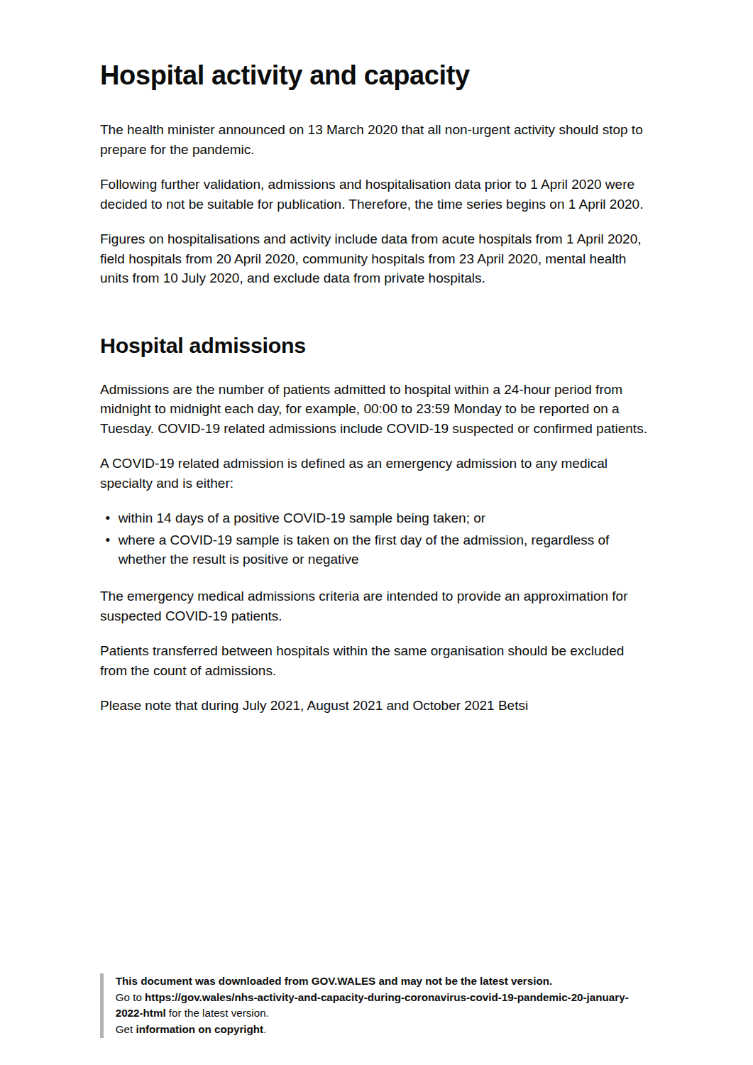Hospital activity and capacity
The health minister announced on 13 March 2020 that all non-urgent activity should stop to prepare for the pandemic.
Following further validation, admissions and hospitalisation data prior to 1 April 2020 were decided to not be suitable for publication. Therefore, the time series begins on 1 April 2020.
Figures on hospitalisations and activity include data from acute hospitals from 1 April 2020, field hospitals from 20 April 2020, community hospitals from 23 April 2020, mental health units from 10 July 2020, and exclude data from private hospitals.
Hospital admissions
Admissions are the number of patients admitted to hospital within a 24-hour period from midnight to midnight each day, for example, 00:00 to 23:59 Monday to be reported on a Tuesday. COVID-19 related admissions include COVID-19 suspected or confirmed patients.
A COVID-19 related admission is defined as an emergency admission to any medical specialty and is either:
within 14 days of a positive COVID-19 sample being taken; or
where a COVID-19 sample is taken on the first day of the admission, regardless of whether the result is positive or negative
The emergency medical admissions criteria are intended to provide an approximation for suspected COVID-19 patients.
Patients transferred between hospitals within the same organisation should be excluded from the count of admissions.
Please note that during July 2021, August 2021 and October 2021 Betsi
This document was downloaded from GOV.WALES and may not be the latest version.
Go to https://gov.wales/nhs-activity-and-capacity-during-coronavirus-covid-19-pandemic-20-january-2022-html for the latest version.
Get information on copyright.